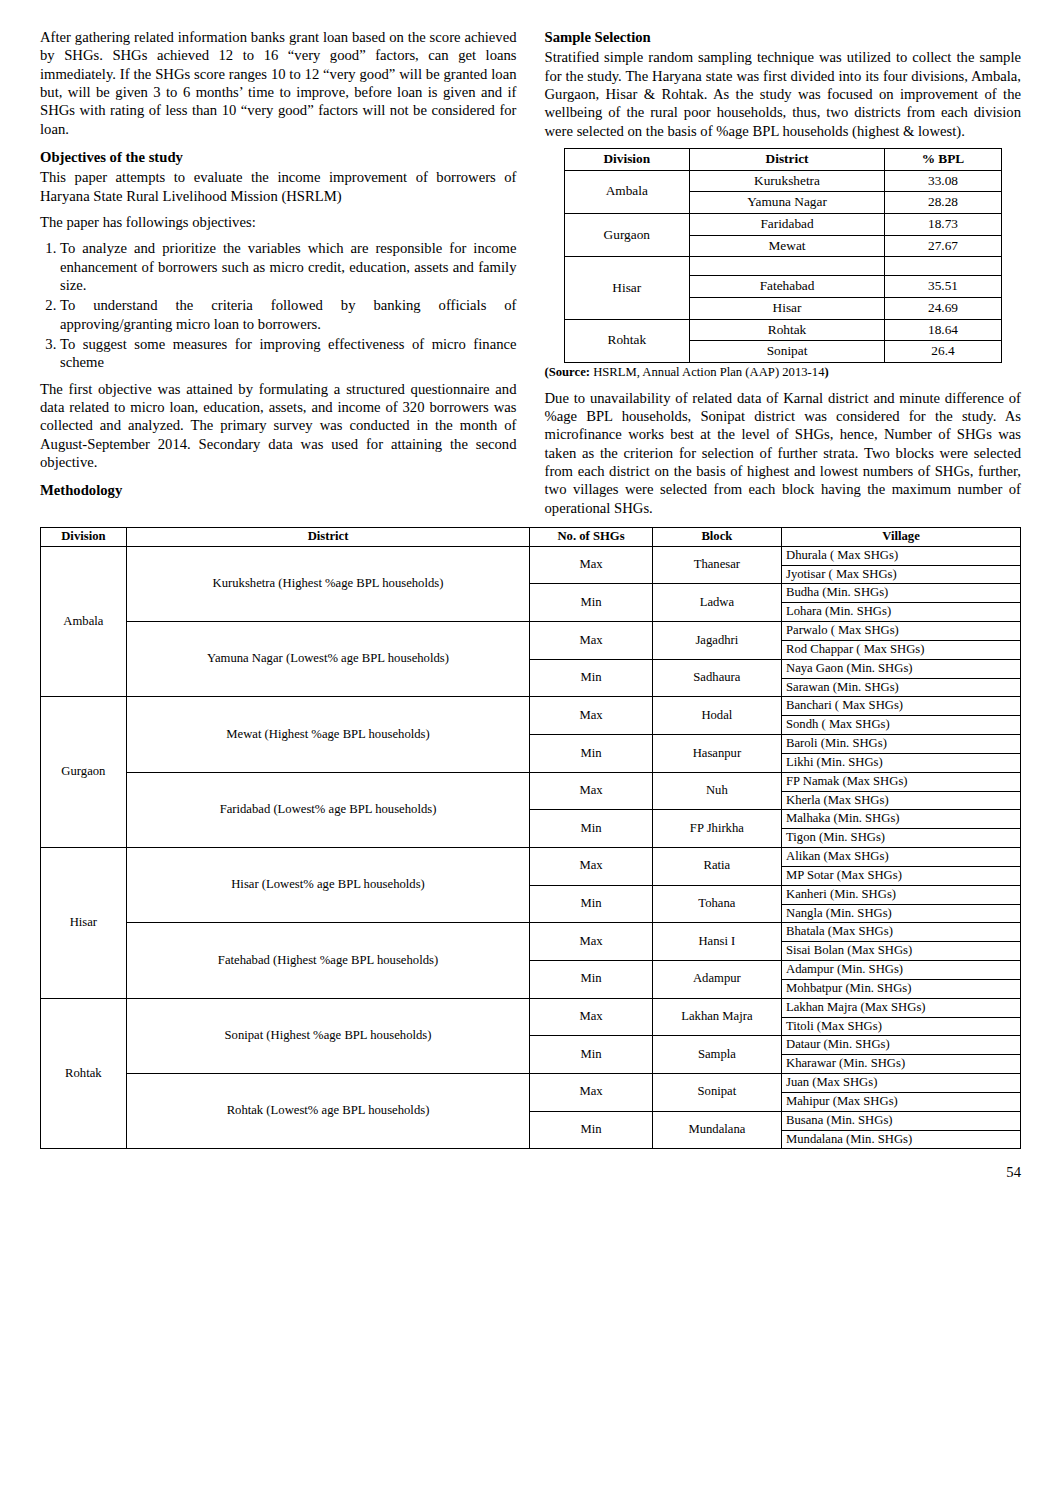After gathering related information banks grant loan based on the score achieved by SHGs. SHGs achieved 12 to 16 “very good” factors, can get loans immediately. If the SHGs score ranges 10 to 12 “very good” will be granted loan but, will be given 3 to 6 months’ time to improve, before loan is given and if SHGs with rating of less than 10 “very good” factors will not be considered for loan.
Objectives of the study
This paper attempts to evaluate the income improvement of borrowers of Haryana State Rural Livelihood Mission (HSRLM)
The paper has followings objectives:
To analyze and prioritize the variables which are responsible for income enhancement of borrowers such as micro credit, education, assets and family size.
To understand the criteria followed by banking officials of approving/granting micro loan to borrowers.
To suggest some measures for improving effectiveness of micro finance scheme
The first objective was attained by formulating a structured questionnaire and data related to micro loan, education, assets, and income of 320 borrowers was collected and analyzed. The primary survey was conducted in the month of August-September 2014. Secondary data was used for attaining the second objective.
Methodology
Sample Selection
Stratified simple random sampling technique was utilized to collect the sample for the study. The Haryana state was first divided into its four divisions, Ambala, Gurgaon, Hisar & Rohtak. As the study was focused on improvement of the wellbeing of the rural poor households, thus, two districts from each division were selected on the basis of %age BPL households (highest & lowest).
| Division | District | % BPL |
| --- | --- | --- |
| Ambala | Kurukshetra | 33.08 |
| Yamuna Nagar | 28.28 |
| Gurgaon | Faridabad | 18.73 |
| Mewat | 27.67 |
| Hisar | | |
| Fatehabad | 35.51 |
| Hisar | 24.69 |
| Rohtak | Rohtak | 18.64 |
| Sonipat | 26.4 |
(Source: HSRLM, Annual Action Plan (AAP) 2013-14)
Due to unavailability of related data of Karnal district and minute difference of %age BPL households, Sonipat district was considered for the study. As microfinance works best at the level of SHGs, hence, Number of SHGs was taken as the criterion for selection of further strata. Two blocks were selected from each district on the basis of highest and lowest numbers of SHGs, further, two villages were selected from each block having the maximum number of operational SHGs.
| Division | District | No. of SHGs | Block | Village |
| --- | --- | --- | --- | --- |
| Ambala | Kurukshetra (Highest %age BPL households) | Max | Thanesar | Dhurala ( Max SHGs) |
| Jyotisar ( Max SHGs) |
| Min | Ladwa | Budha (Min. SHGs) |
| Lohara (Min. SHGs) |
| Yamuna Nagar (Lowest% age BPL households) | Max | Jagadhri | Parwalo ( Max SHGs) |
| Rod Chappar ( Max SHGs) |
| Min | Sadhaura | Naya Gaon (Min. SHGs) |
| Sarawan (Min. SHGs) |
| Gurgaon | Mewat (Highest %age BPL households) | Max | Hodal | Banchari ( Max SHGs) |
| Sondh ( Max SHGs) |
| Min | Hasanpur | Baroli (Min. SHGs) |
| Likhi (Min. SHGs) |
| Faridabad (Lowest% age BPL households) | Max | Nuh | FP Namak (Max SHGs) |
| Kherla (Max SHGs) |
| Min | FP Jhirkha | Malhaka (Min. SHGs) |
| Tigon (Min. SHGs) |
| Hisar | Hisar (Lowest% age BPL households) | Max | Ratia | Alikan (Max SHGs) |
| MP Sotar (Max SHGs) |
| Min | Tohana | Kanheri (Min. SHGs) |
| Nangla (Min. SHGs) |
| Fatehabad (Highest %age BPL households) | Max | Hansi I | Bhatala (Max SHGs) |
| Sisai Bolan (Max SHGs) |
| Min | Adampur | Adampur (Min. SHGs) |
| Mohbatpur (Min. SHGs) |
| Rohtak | Sonipat (Highest %age BPL households) | Max | Lakhan Majra | Lakhan Majra (Max SHGs) |
| Titoli (Max SHGs) |
| Min | Sampla | Dataur (Min. SHGs) |
| Kharawar (Min. SHGs) |
| Rohtak (Lowest% age BPL households) | Max | Sonipat | Juan (Max SHGs) |
| Mahipur (Max SHGs) |
| Min | Mundalana | Busana (Min. SHGs) |
| Mundalana (Min. SHGs) |
54